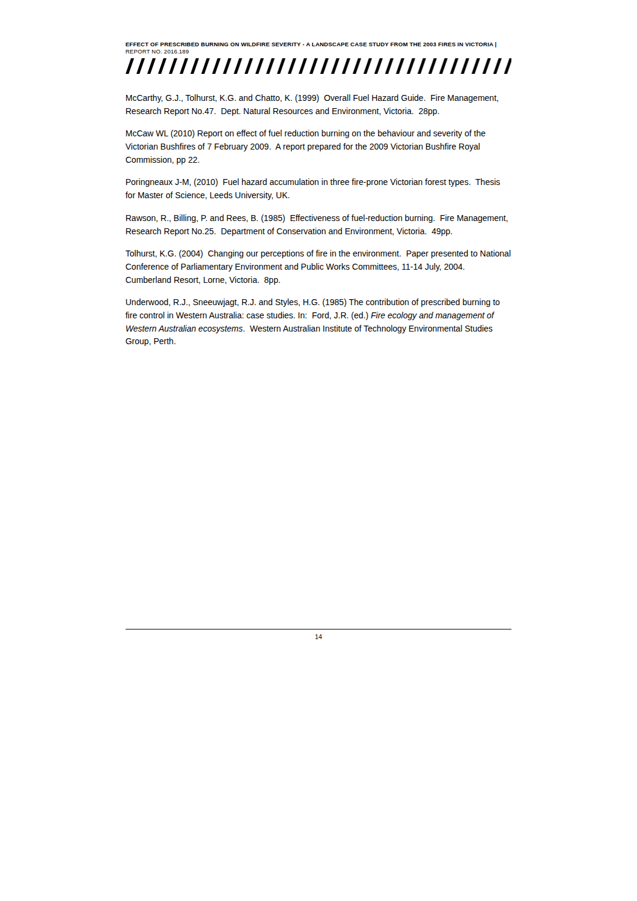EFFECT OF PRESCRIBED BURNING ON WILDFIRE SEVERITY - A LANDSCAPE CASE STUDY FROM THE 2003 FIRES IN VICTORIA | REPORT NO. 2016.189
McCarthy, G.J., Tolhurst, K.G. and Chatto, K. (1999) Overall Fuel Hazard Guide. Fire Management, Research Report No.47. Dept. Natural Resources and Environment, Victoria. 28pp.
McCaw WL (2010) Report on effect of fuel reduction burning on the behaviour and severity of the Victorian Bushfires of 7 February 2009. A report prepared for the 2009 Victorian Bushfire Royal Commission, pp 22.
Poringneaux J-M, (2010) Fuel hazard accumulation in three fire-prone Victorian forest types. Thesis for Master of Science, Leeds University, UK.
Rawson, R., Billing, P. and Rees, B. (1985) Effectiveness of fuel-reduction burning. Fire Management, Research Report No.25. Department of Conservation and Environment, Victoria. 49pp.
Tolhurst, K.G. (2004) Changing our perceptions of fire in the environment. Paper presented to National Conference of Parliamentary Environment and Public Works Committees, 11-14 July, 2004. Cumberland Resort, Lorne, Victoria. 8pp.
Underwood, R.J., Sneeuwjagt, R.J. and Styles, H.G. (1985) The contribution of prescribed burning to fire control in Western Australia: case studies. In: Ford, J.R. (ed.) Fire ecology and management of Western Australian ecosystems. Western Australian Institute of Technology Environmental Studies Group, Perth.
14